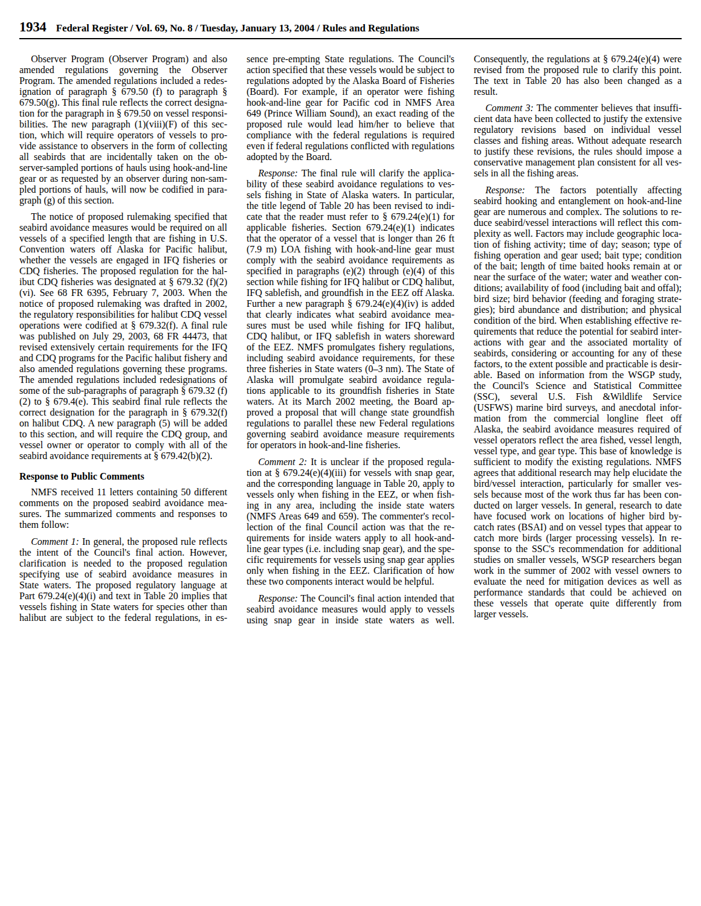1934 Federal Register / Vol. 69, No. 8 / Tuesday, January 13, 2004 / Rules and Regulations
Observer Program (Observer Program) and also amended regulations governing the Observer Program. The amended regulations included a redesignation of paragraph § 679.50 (f) to paragraph § 679.50(g). This final rule reflects the correct designation for the paragraph in § 679.50 on vessel responsibilities. The new paragraph (1)(viii)(F) of this section, which will require operators of vessels to provide assistance to observers in the form of collecting all seabirds that are incidentally taken on the observer-sampled portions of hauls using hook-and-line gear or as requested by an observer during non-sampled portions of hauls, will now be codified in paragraph (g) of this section.
The notice of proposed rulemaking specified that seabird avoidance measures would be required on all vessels of a specified length that are fishing in U.S. Convention waters off Alaska for Pacific halibut, whether the vessels are engaged in IFQ fisheries or CDQ fisheries. The proposed regulation for the halibut CDQ fisheries was designated at § 679.32 (f)(2)(vi). See 68 FR 6395, February 7, 2003. When the notice of proposed rulemaking was drafted in 2002, the regulatory responsibilities for halibut CDQ vessel operations were codified at § 679.32(f). A final rule was published on July 29, 2003, 68 FR 44473, that revised extensively certain requirements for the IFQ and CDQ programs for the Pacific halibut fishery and also amended regulations governing these programs. The amended regulations included redesignations of some of the sub-paragraphs of paragraph § 679.32 (f)(2) to § 679.4(e). This seabird final rule reflects the correct designation for the paragraph in § 679.32(f) on halibut CDQ. A new paragraph (5) will be added to this section, and will require the CDQ group, and vessel owner or operator to comply with all of the seabird avoidance requirements at § 679.42(b)(2).
Response to Public Comments
NMFS received 11 letters containing 50 different comments on the proposed seabird avoidance measures. The summarized comments and responses to them follow:
Comment 1: In general, the proposed rule reflects the intent of the Council's final action. However, clarification is needed to the proposed regulation specifying use of seabird avoidance measures in State waters. The proposed regulatory language at Part 679.24(e)(4)(i) and text in Table 20 implies that vessels fishing in State waters for species other than halibut are subject to the federal regulations, in essence pre-empting State regulations. The Council's action specified that these vessels would be subject to regulations adopted by the Alaska Board of Fisheries (Board). For example, if an operator were fishing hook-and-line gear for Pacific cod in NMFS Area 649 (Prince William Sound), an exact reading of the proposed rule would lead him/her to believe that compliance with the federal regulations is required even if federal regulations conflicted with regulations adopted by the Board.
Response: The final rule will clarify the applicability of these seabird avoidance regulations to vessels fishing in State of Alaska waters. In particular, the title legend of Table 20 has been revised to indicate that the reader must refer to § 679.24(e)(1) for applicable fisheries. Section 679.24(e)(1) indicates that the operator of a vessel that is longer than 26 ft (7.9 m) LOA fishing with hook-and-line gear must comply with the seabird avoidance requirements as specified in paragraphs (e)(2) through (e)(4) of this section while fishing for IFQ halibut or CDQ halibut, IFQ sablefish, and groundfish in the EEZ off Alaska. Further a new paragraph § 679.24(e)(4)(iv) is added that clearly indicates what seabird avoidance measures must be used while fishing for IFQ halibut, CDQ halibut, or IFQ sablefish in waters shoreward of the EEZ. NMFS promulgates fishery regulations, including seabird avoidance requirements, for these three fisheries in State waters (0–3 nm). The State of Alaska will promulgate seabird avoidance regulations applicable to its groundfish fisheries in State waters. At its March 2002 meeting, the Board approved a proposal that will change state groundfish regulations to parallel these new Federal regulations governing seabird avoidance measure requirements for operators in hook-and-line fisheries.
Comment 2: It is unclear if the proposed regulation at § 679.24(e)(4)(iii) for vessels with snap gear, and the corresponding language in Table 20, apply to vessels only when fishing in the EEZ, or when fishing in any area, including the inside state waters (NMFS Areas 649 and 659). The commenter's recollection of the final Council action was that the requirements for inside waters apply to all hook-and-line gear types (i.e. including snap gear), and the specific requirements for vessels using snap gear applies only when fishing in the EEZ. Clarification of how these two components interact would be helpful.
Response: The Council's final action intended that seabird avoidance measures would apply to vessels using snap gear in inside state waters as well. Consequently, the regulations at § 679.24(e)(4) were revised from the proposed rule to clarify this point. The text in Table 20 has also been changed as a result.
Comment 3: The commenter believes that insufficient data have been collected to justify the extensive regulatory revisions based on individual vessel classes and fishing areas. Without adequate research to justify these revisions, the rules should impose a conservative management plan consistent for all vessels in all the fishing areas.
Response: The factors potentially affecting seabird hooking and entanglement on hook-and-line gear are numerous and complex. The solutions to reduce seabird/vessel interactions will reflect this complexity as well. Factors may include geographic location of fishing activity; time of day; season; type of fishing operation and gear used; bait type; condition of the bait; length of time baited hooks remain at or near the surface of the water; water and weather conditions; availability of food (including bait and offal); bird size; bird behavior (feeding and foraging strategies); bird abundance and distribution; and physical condition of the bird. When establishing effective requirements that reduce the potential for seabird interactions with gear and the associated mortality of seabirds, considering or accounting for any of these factors, to the extent possible and practicable is desirable. Based on information from the WSGP study, the Council's Science and Statistical Committee (SSC), several U.S. Fish &Wildlife Service (USFWS) marine bird surveys, and anecdotal information from the commercial longline fleet off Alaska, the seabird avoidance measures required of vessel operators reflect the area fished, vessel length, vessel type, and gear type. This base of knowledge is sufficient to modify the existing regulations. NMFS agrees that additional research may help elucidate the bird/vessel interaction, particularly for smaller vessels because most of the work thus far has been conducted on larger vessels. In general, research to date have focused work on locations of higher bird bycatch rates (BSAI) and on vessel types that appear to catch more birds (larger processing vessels). In response to the SSC's recommendation for additional studies on smaller vessels, WSGP researchers began work in the summer of 2002 with vessel owners to evaluate the need for mitigation devices as well as performance standards that could be achieved on these vessels that operate quite differently from larger vessels.